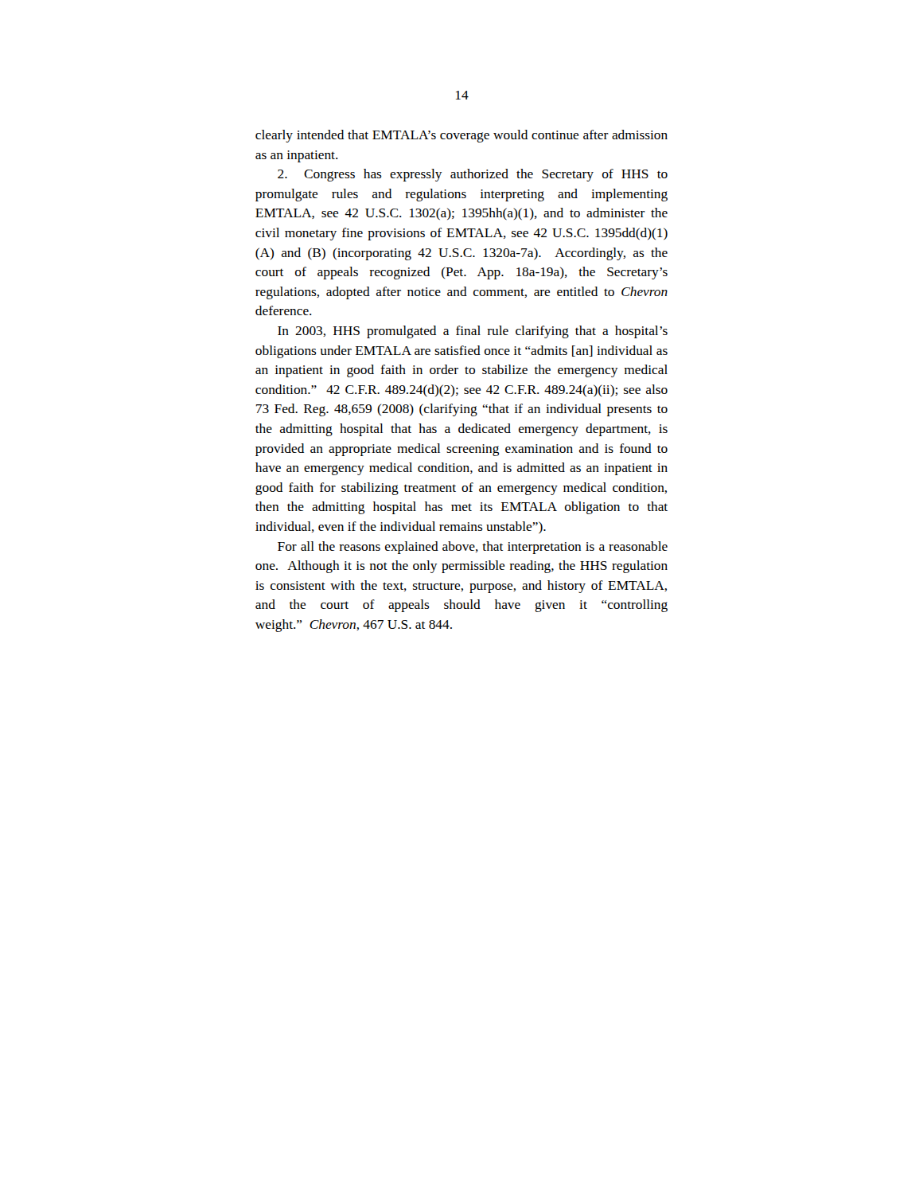14
clearly intended that EMTALA’s coverage would continue after admission as an inpatient.
2. Congress has expressly authorized the Secretary of HHS to promulgate rules and regulations interpreting and implementing EMTALA, see 42 U.S.C. 1302(a); 1395hh(a)(1), and to administer the civil monetary fine provisions of EMTALA, see 42 U.S.C. 1395dd(d)(1)(A) and (B) (incorporating 42 U.S.C. 1320a-7a). Accordingly, as the court of appeals recognized (Pet. App. 18a-19a), the Secretary’s regulations, adopted after notice and comment, are entitled to Chevron deference.
In 2003, HHS promulgated a final rule clarifying that a hospital’s obligations under EMTALA are satisfied once it “admits [an] individual as an inpatient in good faith in order to stabilize the emergency medical condition.” 42 C.F.R. 489.24(d)(2); see 42 C.F.R. 489.24(a)(ii); see also 73 Fed. Reg. 48,659 (2008) (clarifying “that if an individual presents to the admitting hospital that has a dedicated emergency department, is provided an appropriate medical screening examination and is found to have an emergency medical condition, and is admitted as an inpatient in good faith for stabilizing treatment of an emergency medical condition, then the admitting hospital has met its EMTALA obligation to that individual, even if the individual remains unstable”).
For all the reasons explained above, that interpretation is a reasonable one. Although it is not the only permissible reading, the HHS regulation is consistent with the text, structure, purpose, and history of EMTALA, and the court of appeals should have given it “controlling weight.” Chevron, 467 U.S. at 844.